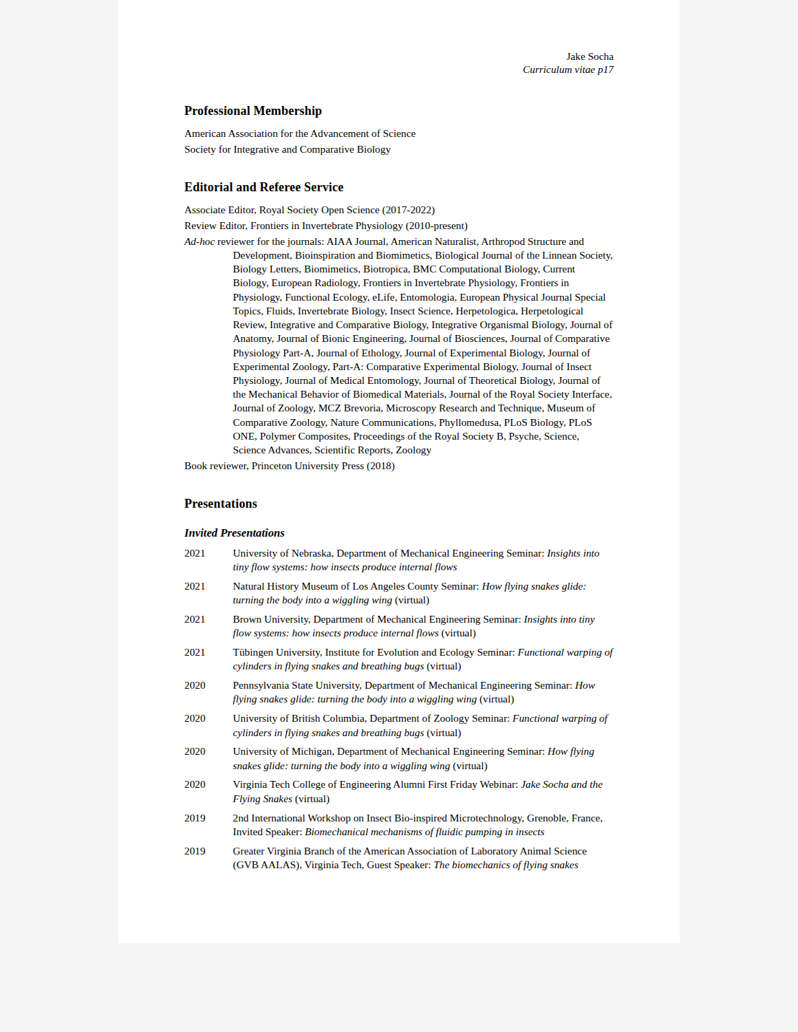Jake Socha Curriculum vitae p17
Professional Membership
American Association for the Advancement of Science
Society for Integrative and Comparative Biology
Editorial and Referee Service
Associate Editor, Royal Society Open Science (2017-2022)
Review Editor, Frontiers in Invertebrate Physiology (2010-present)
Ad-hoc reviewer for the journals: AIAA Journal, American Naturalist, Arthropod Structure and Development, Bioinspiration and Biomimetics, Biological Journal of the Linnean Society, Biology Letters, Biomimetics, Biotropica, BMC Computational Biology, Current Biology, European Radiology, Frontiers in Invertebrate Physiology, Frontiers in Physiology, Functional Ecology, eLife, Entomologia, European Physical Journal Special Topics, Fluids, Invertebrate Biology, Insect Science, Herpetologica, Herpetological Review, Integrative and Comparative Biology, Integrative Organismal Biology, Journal of Anatomy, Journal of Bionic Engineering, Journal of Biosciences, Journal of Comparative Physiology Part-A, Journal of Ethology, Journal of Experimental Biology, Journal of Experimental Zoology, Part-A: Comparative Experimental Biology, Journal of Insect Physiology, Journal of Medical Entomology, Journal of Theoretical Biology, Journal of the Mechanical Behavior of Biomedical Materials, Journal of the Royal Society Interface, Journal of Zoology, MCZ Brevoria, Microscopy Research and Technique, Museum of Comparative Zoology, Nature Communications, Phyllomedusa, PLoS Biology, PLoS ONE, Polymer Composites, Proceedings of the Royal Society B, Psyche, Science, Science Advances, Scientific Reports, Zoology
Book reviewer, Princeton University Press (2018)
Presentations
Invited Presentations
2021
University of Nebraska, Department of Mechanical Engineering Seminar: Insights into tiny flow systems: how insects produce internal flows
2021
Natural History Museum of Los Angeles County Seminar: How flying snakes glide: turning the body into a wiggling wing (virtual)
2021
Brown University, Department of Mechanical Engineering Seminar: Insights into tiny flow systems: how insects produce internal flows (virtual)
2021
Tübingen University, Institute for Evolution and Ecology Seminar: Functional warping of cylinders in flying snakes and breathing bugs (virtual)
2020
Pennsylvania State University, Department of Mechanical Engineering Seminar: How flying snakes glide: turning the body into a wiggling wing (virtual)
2020
University of British Columbia, Department of Zoology Seminar: Functional warping of cylinders in flying snakes and breathing bugs (virtual)
2020
University of Michigan, Department of Mechanical Engineering Seminar: How flying snakes glide: turning the body into a wiggling wing (virtual)
2020
Virginia Tech College of Engineering Alumni First Friday Webinar: Jake Socha and the Flying Snakes (virtual)
2019
2nd International Workshop on Insect Bio-inspired Microtechnology, Grenoble, France, Invited Speaker: Biomechanical mechanisms of fluidic pumping in insects
2019
Greater Virginia Branch of the American Association of Laboratory Animal Science (GVB AALAS), Virginia Tech, Guest Speaker: The biomechanics of flying snakes